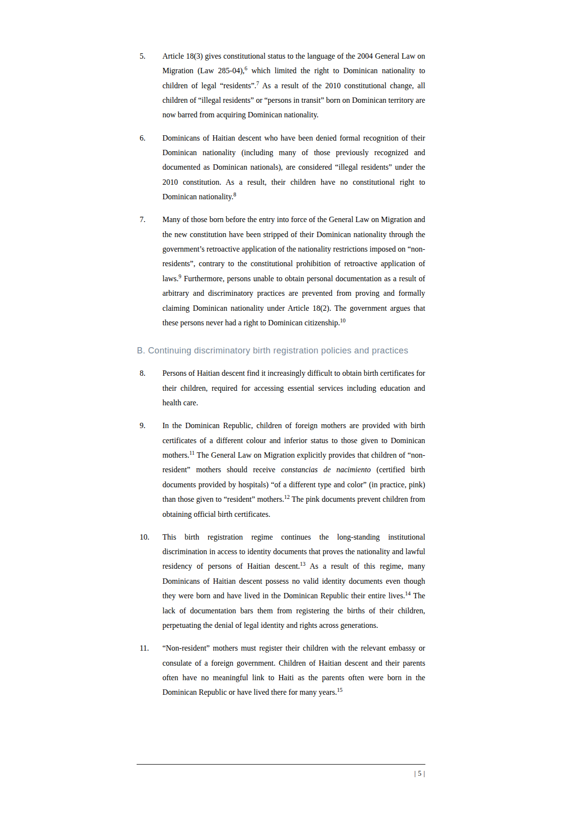5. Article 18(3) gives constitutional status to the language of the 2004 General Law on Migration (Law 285-04),6 which limited the right to Dominican nationality to children of legal “residents”.7 As a result of the 2010 constitutional change, all children of “illegal residents” or “persons in transit” born on Dominican territory are now barred from acquiring Dominican nationality.
6. Dominicans of Haitian descent who have been denied formal recognition of their Dominican nationality (including many of those previously recognized and documented as Dominican nationals), are considered “illegal residents” under the 2010 constitution. As a result, their children have no constitutional right to Dominican nationality.8
7. Many of those born before the entry into force of the General Law on Migration and the new constitution have been stripped of their Dominican nationality through the government’s retroactive application of the nationality restrictions imposed on “non-residents”, contrary to the constitutional prohibition of retroactive application of laws.9 Furthermore, persons unable to obtain personal documentation as a result of arbitrary and discriminatory practices are prevented from proving and formally claiming Dominican nationality under Article 18(2). The government argues that these persons never had a right to Dominican citizenship.10
B. Continuing discriminatory birth registration policies and practices
8. Persons of Haitian descent find it increasingly difficult to obtain birth certificates for their children, required for accessing essential services including education and health care.
9. In the Dominican Republic, children of foreign mothers are provided with birth certificates of a different colour and inferior status to those given to Dominican mothers.11 The General Law on Migration explicitly provides that children of “non-resident” mothers should receive constancias de nacimiento (certified birth documents provided by hospitals) “of a different type and color” (in practice, pink) than those given to “resident” mothers.12 The pink documents prevent children from obtaining official birth certificates.
10. This birth registration regime continues the long-standing institutional discrimination in access to identity documents that proves the nationality and lawful residency of persons of Haitian descent.13 As a result of this regime, many Dominicans of Haitian descent possess no valid identity documents even though they were born and have lived in the Dominican Republic their entire lives.14 The lack of documentation bars them from registering the births of their children, perpetuating the denial of legal identity and rights across generations.
11. “Non-resident” mothers must register their children with the relevant embassy or consulate of a foreign government. Children of Haitian descent and their parents often have no meaningful link to Haiti as the parents often were born in the Dominican Republic or have lived there for many years.15
| 5 |